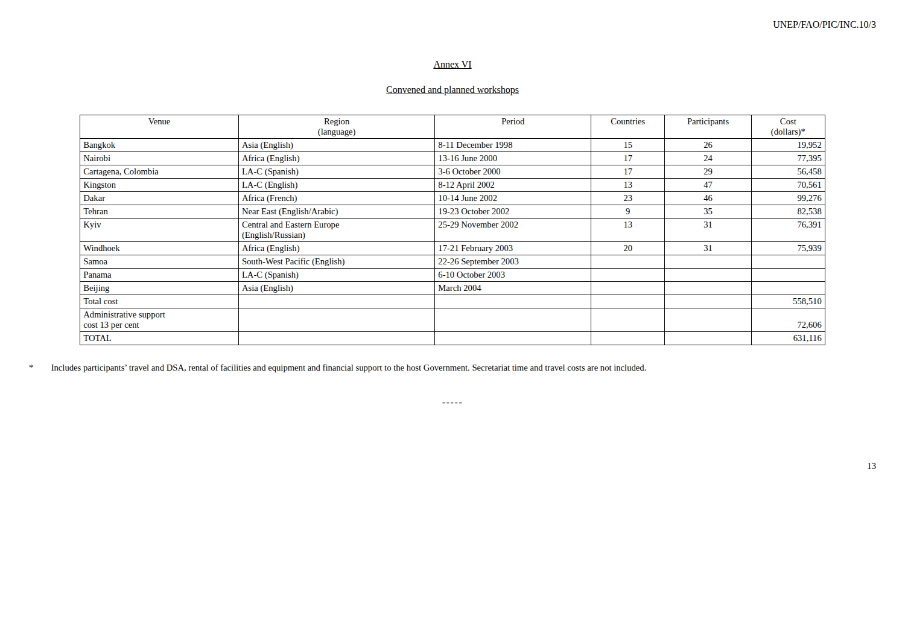UNEP/FAO/PIC/INC.10/3
Annex VI
Convened and planned workshops
| Venue | Region (language) | Period | Countries | Participants | Cost (dollars)* |
| --- | --- | --- | --- | --- | --- |
| Bangkok | Asia (English) | 8-11 December 1998 | 15 | 26 | 19,952 |
| Nairobi | Africa (English) | 13-16 June 2000 | 17 | 24 | 77,395 |
| Cartagena, Colombia | LA-C (Spanish) | 3-6 October 2000 | 17 | 29 | 56,458 |
| Kingston | LA-C (English) | 8-12 April 2002 | 13 | 47 | 70,561 |
| Dakar | Africa (French) | 10-14 June 2002 | 23 | 46 | 99,276 |
| Tehran | Near East (English/Arabic) | 19-23 October 2002 | 9 | 35 | 82,538 |
| Kyiv | Central and Eastern Europe (English/Russian) | 25-29 November 2002 | 13 | 31 | 76,391 |
| Windhoek | Africa (English) | 17-21 February 2003 | 20 | 31 | 75,939 |
| Samoa | South-West Pacific (English) | 22-26 September 2003 | | | |
| Panama | LA-C (Spanish) | 6-10 October 2003 | | | |
| Beijing | Asia (English) | March 2004 | | | |
| Total cost | | | | | 558,510 |
| Administrative support cost 13 per cent | | | | | 72,606 |
| TOTAL | | | | | 631,116 |
*Includes participants’ travel and DSA, rental of facilities and equipment and financial support to the host Government. Secretariat time and travel costs are not included.
-----
13